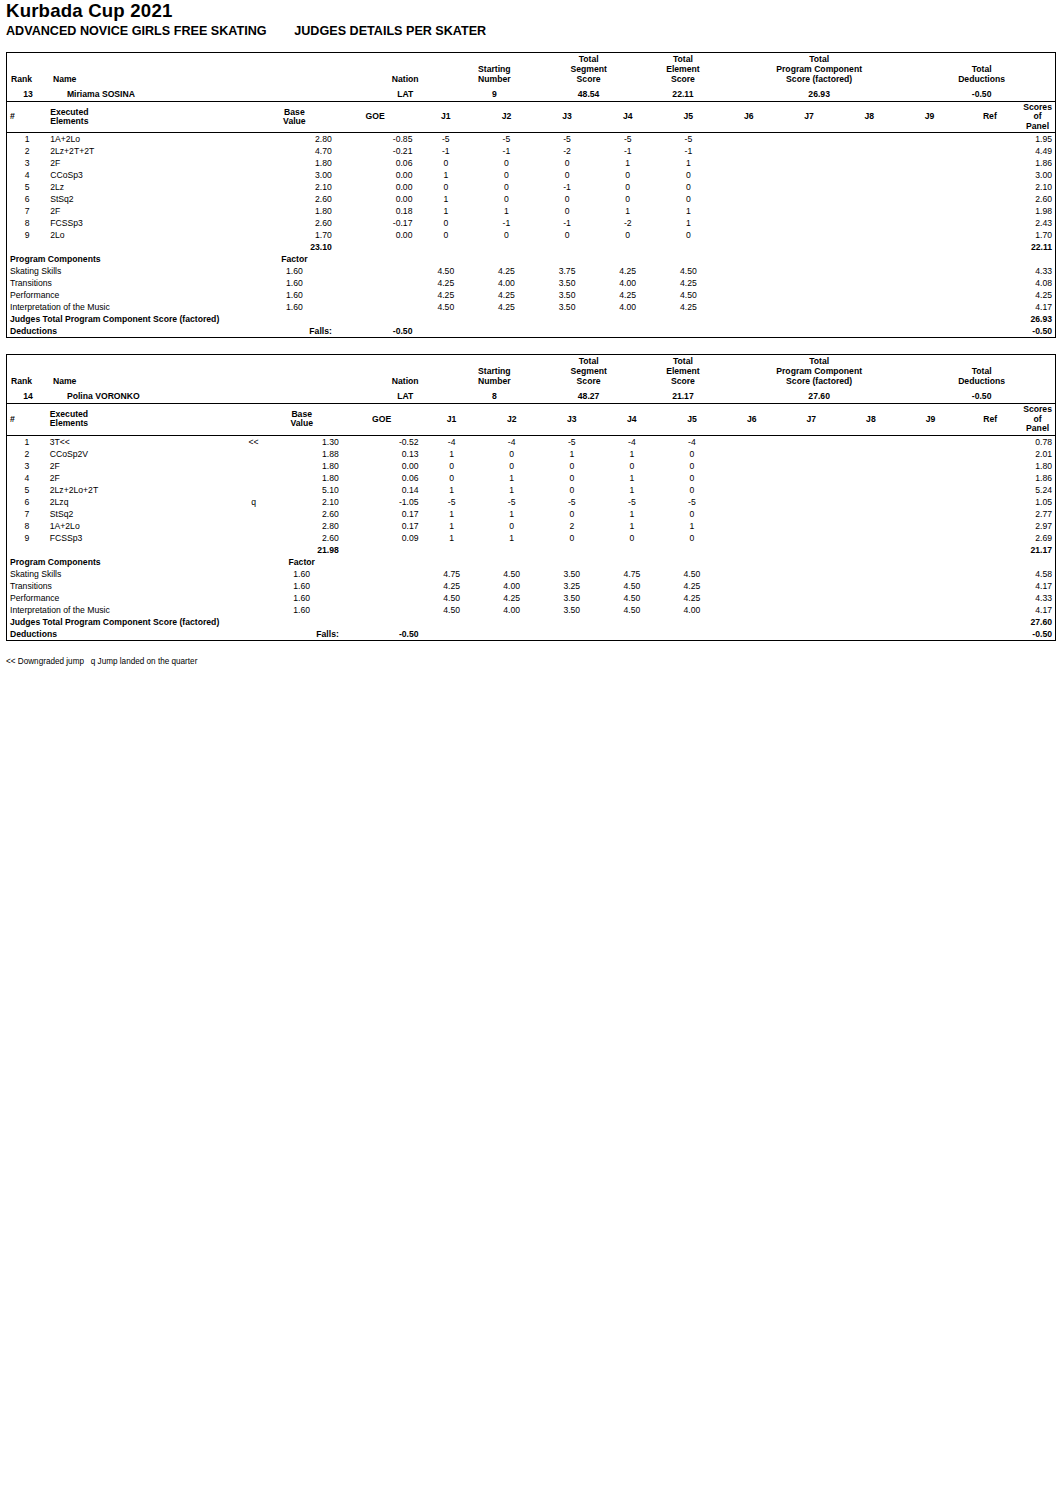Kurbada Cup 2021
ADVANCED NOVICE GIRLS FREE SKATING JUDGES DETAILS PER SKATER
| Rank | Name | Nation | Starting Number | Total Segment Score | Total Element Score | Total Program Component Score (factored) | Total Deductions |
| --- | --- | --- | --- | --- | --- | --- | --- |
| 13 | Miriama SOSINA | LAT | 9 | 48.54 | 22.11 | 26.93 | -0.50 |
| # | Executed Elements | | Base Value | GOE | J1 | J2 | J3 | J4 | J5 | J6 | J7 | J8 | J9 | Ref | Scores of Panel |
| --- | --- | --- | --- | --- | --- | --- | --- | --- | --- | --- | --- | --- | --- | --- | --- |
| 1 | 1A+2Lo | | 2.80 | -0.85 | -5 | -5 | -5 | -5 | -5 | | | | | | 1.95 |
| 2 | 2Lz+2T+2T | | 4.70 | -0.21 | -1 | -1 | -2 | -1 | -1 | | | | | | 4.49 |
| 3 | 2F | | 1.80 | 0.06 | 0 | 0 | 0 | 1 | 1 | | | | | | 1.86 |
| 4 | CCoSp3 | | 3.00 | 0.00 | 1 | 0 | 0 | 0 | 0 | | | | | | 3.00 |
| 5 | 2Lz | | 2.10 | 0.00 | 0 | 0 | -1 | 0 | 0 | | | | | | 2.10 |
| 6 | StSq2 | | 2.60 | 0.00 | 1 | 0 | 0 | 0 | 0 | | | | | | 2.60 |
| 7 | 2F | | 1.80 | 0.18 | 1 | 1 | 0 | 1 | 1 | | | | | | 1.98 |
| 8 | FCSSp3 | | 2.60 | -0.17 | 0 | -1 | -1 | -2 | 1 | | | | | | 2.43 |
| 9 | 2Lo | | 1.70 | 0.00 | 0 | 0 | 0 | 0 | 0 | | | | | | 1.70 |
| | | | 23.10 | | | 22.11 |
| Program Components | Factor | |
| Skating Skills | 1.60 | | 4.50 | 4.25 | 3.75 | 4.25 | 4.50 | | | | | | 4.33 |
| Transitions | 1.60 | | 4.25 | 4.00 | 3.50 | 4.00 | 4.25 | | | | | | 4.08 |
| Performance | 1.60 | | 4.25 | 4.25 | 3.50 | 4.25 | 4.50 | | | | | | 4.25 |
| Interpretation of the Music | 1.60 | | 4.50 | 4.25 | 3.50 | 4.00 | 4.25 | | | | | | 4.17 |
| Judges Total Program Component Score (factored) | | 26.93 |
| Deductions | Falls: | -0.50 | | -0.50 |
| Rank | Name | Nation | Starting Number | Total Segment Score | Total Element Score | Total Program Component Score (factored) | Total Deductions |
| --- | --- | --- | --- | --- | --- | --- | --- |
| 14 | Polina VORONKO | LAT | 8 | 48.27 | 21.17 | 27.60 | -0.50 |
| # | Executed Elements | | Base Value | GOE | J1 | J2 | J3 | J4 | J5 | J6 | J7 | J8 | J9 | Ref | Scores of Panel |
| --- | --- | --- | --- | --- | --- | --- | --- | --- | --- | --- | --- | --- | --- | --- | --- |
| 1 | 3T<< | << | 1.30 | -0.52 | -4 | -4 | -5 | -4 | -4 | | | | | | 0.78 |
| 2 | CCoSp2V | | 1.88 | 0.13 | 1 | 0 | 1 | 1 | 0 | | | | | | 2.01 |
| 3 | 2F | | 1.80 | 0.00 | 0 | 0 | 0 | 0 | 0 | | | | | | 1.80 |
| 4 | 2F | | 1.80 | 0.06 | 0 | 1 | 0 | 1 | 0 | | | | | | 1.86 |
| 5 | 2Lz+2Lo+2T | | 5.10 | 0.14 | 1 | 1 | 0 | 1 | 0 | | | | | | 5.24 |
| 6 | 2Lzq | q | 2.10 | -1.05 | -5 | -5 | -5 | -5 | -5 | | | | | | 1.05 |
| 7 | StSq2 | | 2.60 | 0.17 | 1 | 1 | 0 | 1 | 0 | | | | | | 2.77 |
| 8 | 1A+2Lo | | 2.80 | 0.17 | 1 | 0 | 2 | 1 | 1 | | | | | | 2.97 |
| 9 | FCSSp3 | | 2.60 | 0.09 | 1 | 1 | 0 | 0 | 0 | | | | | | 2.69 |
| | | | 21.98 | | | 21.17 |
| Program Components | Factor | |
| Skating Skills | 1.60 | | 4.75 | 4.50 | 3.50 | 4.75 | 4.50 | | | | | | 4.58 |
| Transitions | 1.60 | | 4.25 | 4.00 | 3.25 | 4.50 | 4.25 | | | | | | 4.17 |
| Performance | 1.60 | | 4.50 | 4.25 | 3.50 | 4.50 | 4.25 | | | | | | 4.33 |
| Interpretation of the Music | 1.60 | | 4.50 | 4.00 | 3.50 | 4.50 | 4.00 | | | | | | 4.17 |
| Judges Total Program Component Score (factored) | | 27.60 |
| Deductions | Falls: | -0.50 | | -0.50 |
<< Downgraded jump q Jump landed on the quarter